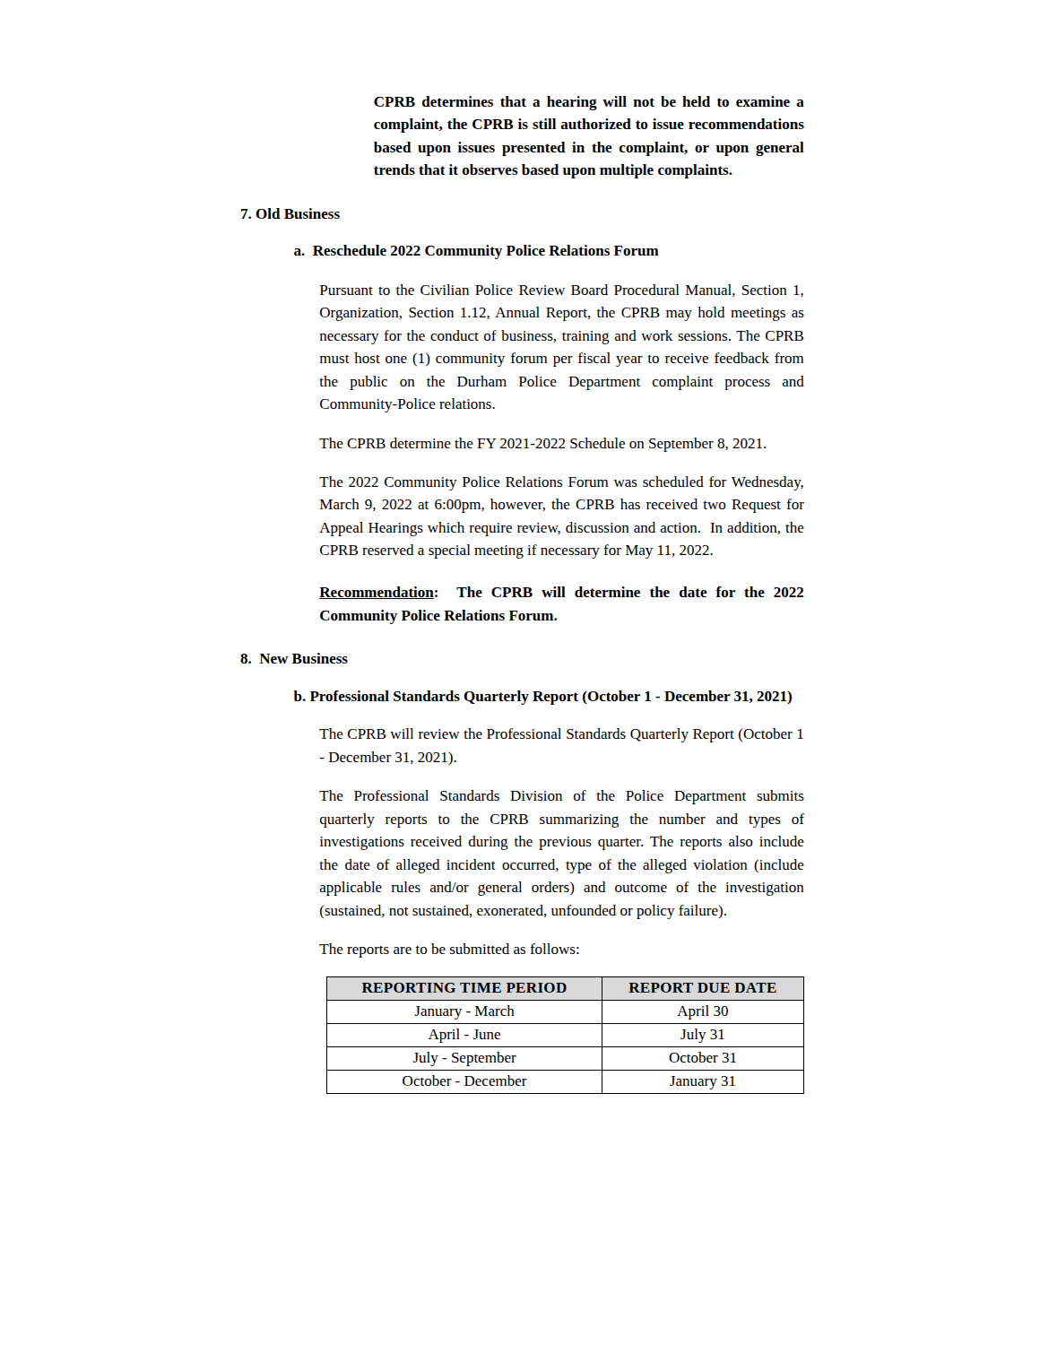CPRB determines that a hearing will not be held to examine a complaint, the CPRB is still authorized to issue recommendations based upon issues presented in the complaint, or upon general trends that it observes based upon multiple complaints.
7. Old Business
a. Reschedule 2022 Community Police Relations Forum
Pursuant to the Civilian Police Review Board Procedural Manual, Section 1, Organization, Section 1.12, Annual Report, the CPRB may hold meetings as necessary for the conduct of business, training and work sessions. The CPRB must host one (1) community forum per fiscal year to receive feedback from the public on the Durham Police Department complaint process and Community-Police relations.
The CPRB determine the FY 2021-2022 Schedule on September 8, 2021.
The 2022 Community Police Relations Forum was scheduled for Wednesday, March 9, 2022 at 6:00pm, however, the CPRB has received two Request for Appeal Hearings which require review, discussion and action. In addition, the CPRB reserved a special meeting if necessary for May 11, 2022.
Recommendation: The CPRB will determine the date for the 2022 Community Police Relations Forum.
8. New Business
b. Professional Standards Quarterly Report (October 1 - December 31, 2021)
The CPRB will review the Professional Standards Quarterly Report (October 1 - December 31, 2021).
The Professional Standards Division of the Police Department submits quarterly reports to the CPRB summarizing the number and types of investigations received during the previous quarter. The reports also include the date of alleged incident occurred, type of the alleged violation (include applicable rules and/or general orders) and outcome of the investigation (sustained, not sustained, exonerated, unfounded or policy failure).
The reports are to be submitted as follows:
| REPORTING TIME PERIOD | REPORT DUE DATE |
| --- | --- |
| January - March | April 30 |
| April - June | July 31 |
| July - September | October 31 |
| October - December | January 31 |